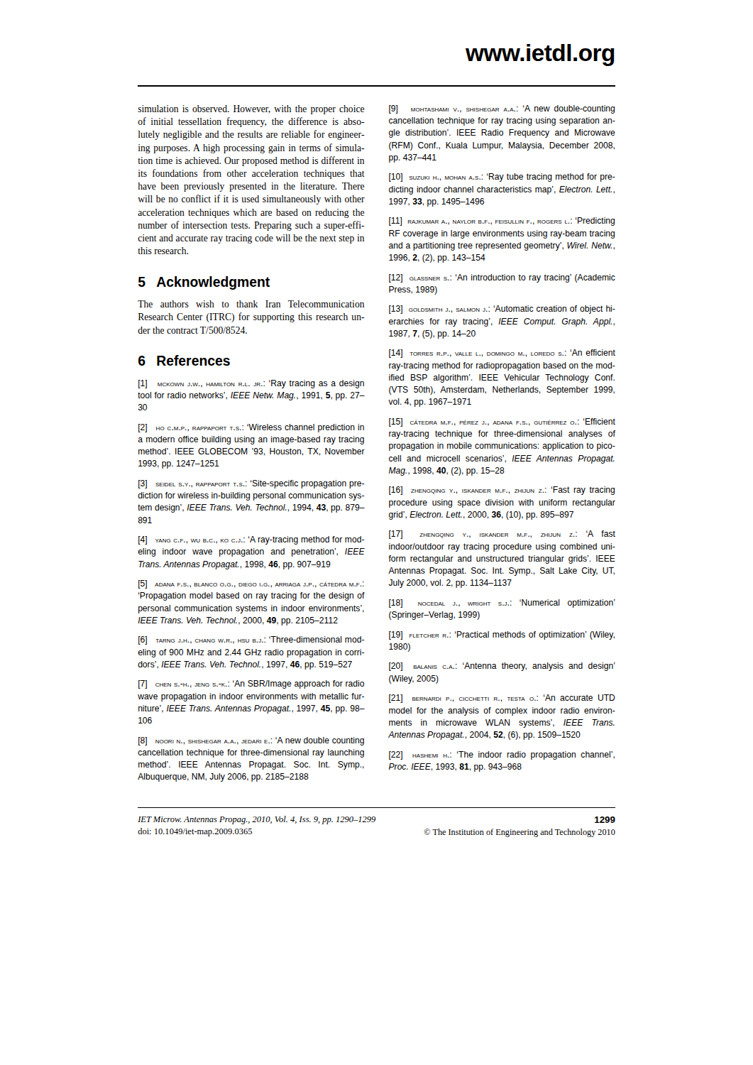www.ietdl.org
simulation is observed. However, with the proper choice of initial tessellation frequency, the difference is absolutely negligible and the results are reliable for engineering purposes. A high processing gain in terms of simulation time is achieved. Our proposed method is different in its foundations from other acceleration techniques that have been previously presented in the literature. There will be no conflict if it is used simultaneously with other acceleration techniques which are based on reducing the number of intersection tests. Preparing such a super-efficient and accurate ray tracing code will be the next step in this research.
5 Acknowledgment
The authors wish to thank Iran Telecommunication Research Center (ITRC) for supporting this research under the contract T/500/8524.
6 References
[1] mckown j.w., hamilton r.l. jr.: ‘Ray tracing as a design tool for radio networks’, IEEE Netw. Mag., 1991, 5, pp. 27–30
[2] ho c.m.p., rappaport t.s.: ‘Wireless channel prediction in a modern office building using an image-based ray tracing method’. IEEE GLOBECOM ’93, Houston, TX, November 1993, pp. 1247–1251
[3] seidel s.y., rappaport t.s.: ‘Site-specific propagation prediction for wireless in-building personal communication system design’, IEEE Trans. Veh. Technol., 1994, 43, pp. 879–891
[4] yang c.f., wu b.c., ko c.j.: ‘A ray-tracing method for modeling indoor wave propagation and penetration’, IEEE Trans. Antennas Propagat., 1998, 46, pp. 907–919
[5] adana f.s., blanco o.g., diego i.g., arriaga j.p., cátedra m.f.: ‘Propagation model based on ray tracing for the design of personal communication systems in indoor environments’, IEEE Trans. Veh. Technol., 2000, 49, pp. 2105–2112
[6] tarng j.h., chang w.r., hsu b.j.: ‘Three-dimensional modeling of 900 MHz and 2.44 GHz radio propagation in corridors’, IEEE Trans. Veh. Technol., 1997, 46, pp. 519–527
[7] chen s.-h., jeng s.-k.: ‘An SBR/Image approach for radio wave propagation in indoor environments with metallic furniture’, IEEE Trans. Antennas Propagat., 1997, 45, pp. 98–106
[8] noori n., shishegar a.a., jedari e.: ‘A new double counting cancellation technique for three-dimensional ray launching method’. IEEE Antennas Propagat. Soc. Int. Symp., Albuquerque, NM, July 2006, pp. 2185–2188
[9] mohtashami v., shishegar a.a.: ‘A new double-counting cancellation technique for ray tracing using separation angle distribution’. IEEE Radio Frequency and Microwave (RFM) Conf., Kuala Lumpur, Malaysia, December 2008, pp. 437–441
[10] suzuki h., mohan a.s.: ‘Ray tube tracing method for predicting indoor channel characteristics map’, Electron. Lett., 1997, 33, pp. 1495–1496
[11] rajkumar a., naylor b.f., feisullin f., rogers l.: ‘Predicting RF coverage in large environments using ray-beam tracing and a partitioning tree represented geometry’, Wirel. Netw., 1996, 2, (2), pp. 143–154
[12] glassner s.: ‘An introduction to ray tracing’ (Academic Press, 1989)
[13] goldsmith j., salmon j.: ‘Automatic creation of object hierarchies for ray tracing’, IEEE Comput. Graph. Appl., 1987, 7, (5), pp. 14–20
[14] torres r.p., valle l., domingo m., loredo s.: ‘An efficient ray-tracing method for radiopropagation based on the modified BSP algorithm’. IEEE Vehicular Technology Conf. (VTS 50th), Amsterdam, Netherlands, September 1999, vol. 4, pp. 1967–1971
[15] cátedra m.f., pérez j., adana f.s., gutiérrez o.: ‘Efficient ray-tracing technique for three-dimensional analyses of propagation in mobile communications: application to picocell and microcell scenarios’, IEEE Antennas Propagat. Mag., 1998, 40, (2), pp. 15–28
[16] zhengqing y., iskander m.f., zhijun z.: ‘Fast ray tracing procedure using space division with uniform rectangular grid’, Electron. Lett., 2000, 36, (10), pp. 895–897
[17] zhengqing y., iskander m.f., zhijun z.: ‘A fast indoor/outdoor ray tracing procedure using combined uniform rectangular and unstructured triangular grids’. IEEE Antennas Propagat. Soc. Int. Symp., Salt Lake City, UT, July 2000, vol. 2, pp. 1134–1137
[18] nocedal j., wright s.j.: ‘Numerical optimization’ (Springer–Verlag, 1999)
[19] fletcher r.: ‘Practical methods of optimization’ (Wiley, 1980)
[20] balanis c.a.: ‘Antenna theory, analysis and design’ (Wiley, 2005)
[21] bernardi p., cicchetti r., testa o.: ‘An accurate UTD model for the analysis of complex indoor radio environments in microwave WLAN systems’, IEEE Trans. Antennas Propagat., 2004, 52, (6), pp. 1509–1520
[22] hashemi h.: ‘The indoor radio propagation channel’, Proc. IEEE, 1993, 81, pp. 943–968
IET Microw. Antennas Propag., 2010, Vol. 4, Iss. 9, pp. 1290–1299 doi: 10.1049/iet-map.2009.0365
1299 © The Institution of Engineering and Technology 2010